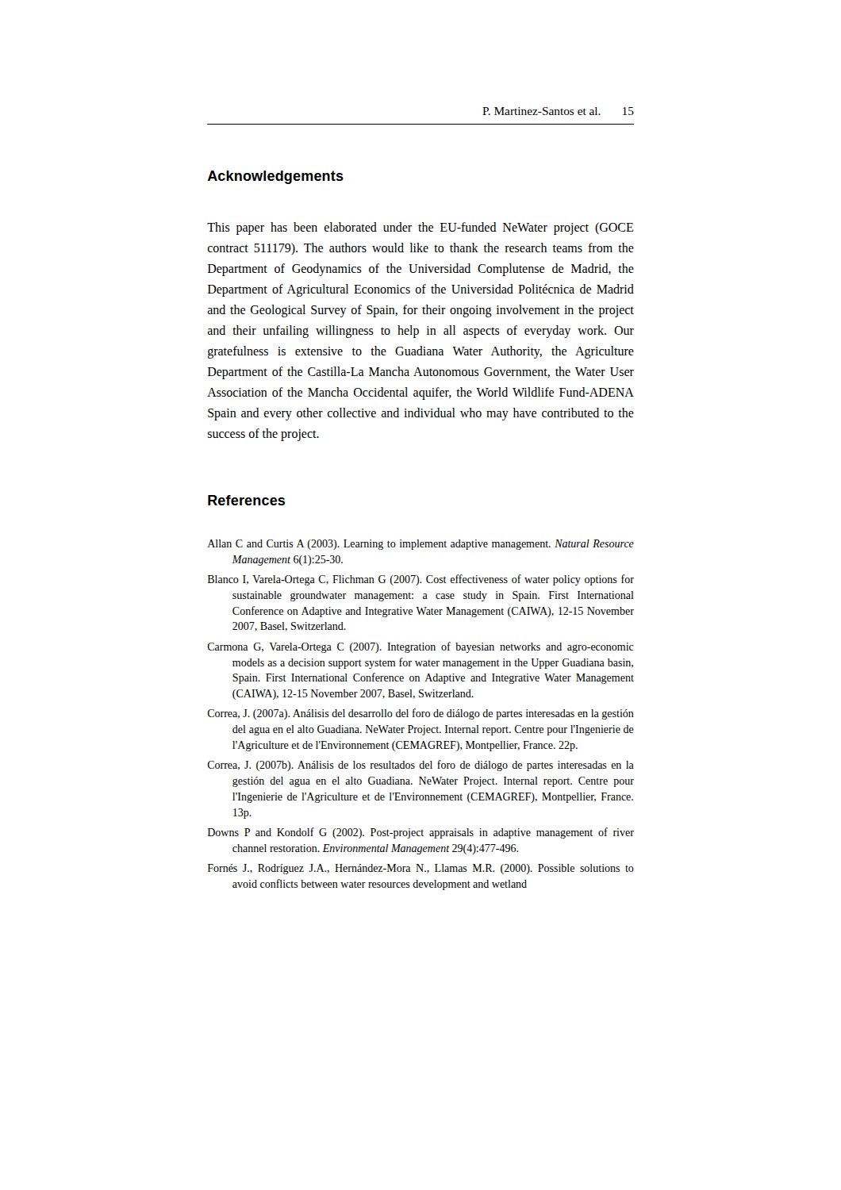P. Martinez-Santos et al. 15
Acknowledgements
This paper has been elaborated under the EU-funded NeWater project (GOCE contract 511179). The authors would like to thank the research teams from the Department of Geodynamics of the Universidad Complutense de Madrid, the Department of Agricultural Economics of the Universidad Politécnica de Madrid and the Geological Survey of Spain, for their ongoing involvement in the project and their unfailing willingness to help in all aspects of everyday work. Our gratefulness is extensive to the Guadiana Water Authority, the Agriculture Department of the Castilla-La Mancha Autonomous Government, the Water User Association of the Mancha Occidental aquifer, the World Wildlife Fund-ADENA Spain and every other collective and individual who may have contributed to the success of the project.
References
Allan C and Curtis A (2003). Learning to implement adaptive management. Natural Resource Management 6(1):25-30.
Blanco I, Varela-Ortega C, Flichman G (2007). Cost effectiveness of water policy options for sustainable groundwater management: a case study in Spain. First International Conference on Adaptive and Integrative Water Management (CAIWA), 12-15 November 2007, Basel, Switzerland.
Carmona G, Varela-Ortega C (2007). Integration of bayesian networks and agro-economic models as a decision support system for water management in the Upper Guadiana basin, Spain. First International Conference on Adaptive and Integrative Water Management (CAIWA), 12-15 November 2007, Basel, Switzerland.
Correa, J. (2007a). Análisis del desarrollo del foro de diálogo de partes interesadas en la gestión del agua en el alto Guadiana. NeWater Project. Internal report. Centre pour l'Ingenierie de l'Agriculture et de l'Environnement (CEMAGREF), Montpellier, France. 22p.
Correa, J. (2007b). Análisis de los resultados del foro de diálogo de partes interesadas en la gestión del agua en el alto Guadiana. NeWater Project. Internal report. Centre pour l'Ingenierie de l'Agriculture et de l'Environnement (CEMAGREF), Montpellier, France. 13p.
Downs P and Kondolf G (2002). Post-project appraisals in adaptive management of river channel restoration. Environmental Management 29(4):477-496.
Fornés J., Rodríguez J.A., Hernández-Mora N., Llamas M.R. (2000). Possible solutions to avoid conflicts between water resources development and wetland